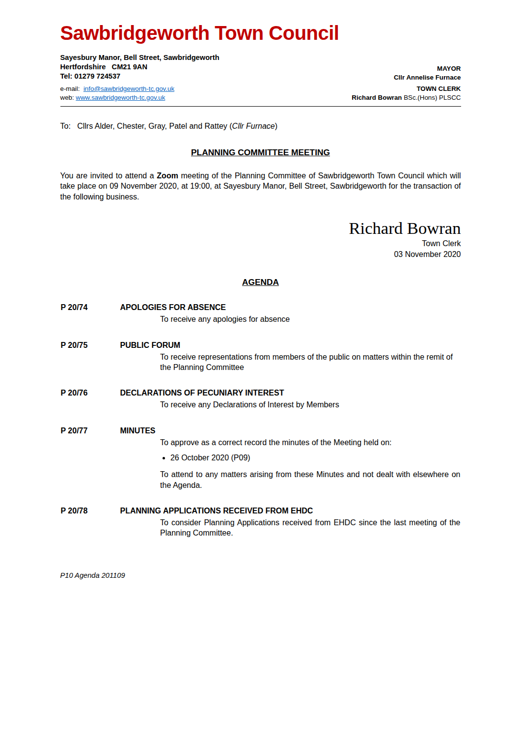Sawbridgeworth Town Council
Sayesbury Manor, Bell Street, Sawbridgeworth
Hertfordshire CM21 9AN
Tel: 01279 724537
MAYOR
Cllr Annelise Furnace
e-mail: info@sawbridgeworth-tc.gov.uk
web: www.sawbridgeworth-tc.gov.uk
TOWN CLERK
Richard Bowran BSc.(Hons) PLSCC
To: Cllrs Alder, Chester, Gray, Patel and Rattey (Cllr Furnace)
PLANNING COMMITTEE MEETING
You are invited to attend a Zoom meeting of the Planning Committee of Sawbridgeworth Town Council which will take place on 09 November 2020, at 19:00, at Sayesbury Manor, Bell Street, Sawbridgeworth for the transaction of the following business.
Richard Bowran
Town Clerk
03 November 2020
AGENDA
| P 20/74 | APOLOGIES FOR ABSENCE To receive any apologies for absence |
| P 20/75 | PUBLIC FORUM To receive representations from members of the public on matters within the remit of the Planning Committee |
| P 20/76 | DECLARATIONS OF PECUNIARY INTEREST To receive any Declarations of Interest by Members |
| P 20/77 | MINUTES To approve as a correct record the minutes of the Meeting held on: 26 October 2020 (P09) To attend to any matters arising from these Minutes and not dealt with elsewhere on the Agenda. |
| P 20/78 | PLANNING APPLICATIONS RECEIVED FROM EHDC To consider Planning Applications received from EHDC since the last meeting of the Planning Committee. |
P10 Agenda 201109